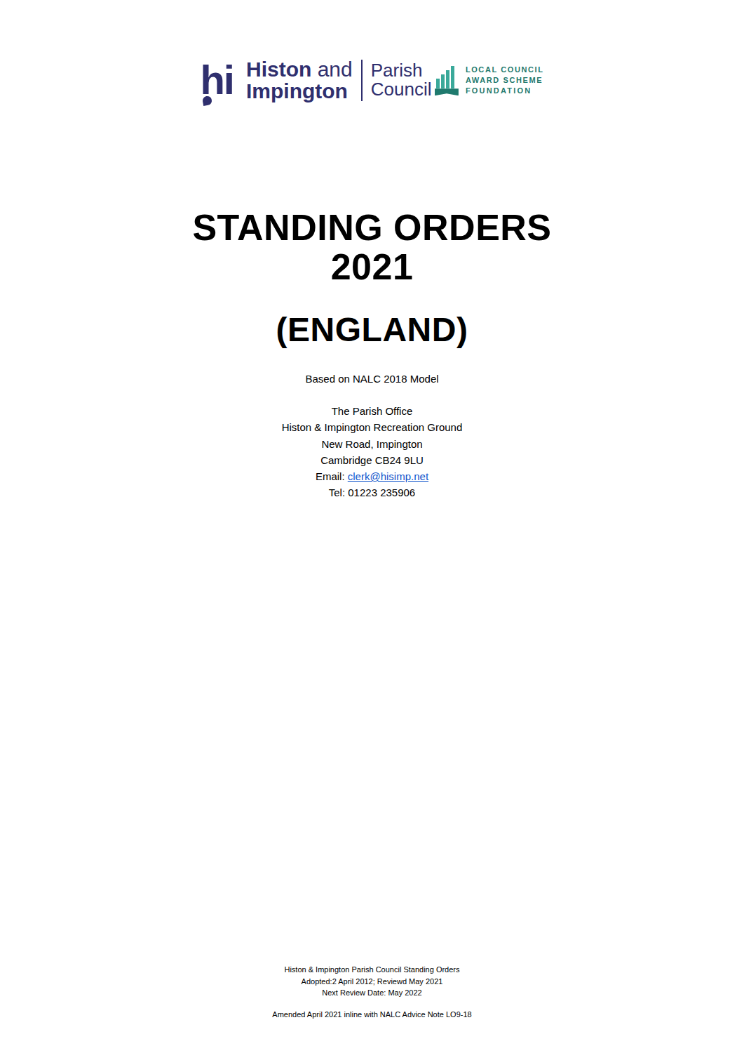hi Histon and
Impington Parish
Council
Local Council
Award Scheme
Foundation
STANDING ORDERS2021
(ENGLAND)
Based on NALC 2018 Model
The Parish Office
Histon & Impington Recreation Ground
New Road, Impington
Cambridge CB24 9LU
Email: clerk@hisimp.net
Tel: 01223 235906
Histon & Impington Parish Council Standing Orders
Adopted:2 April 2012; Reviewd May 2021
Next Review Date: May 2022
Amended April 2021 inline with NALC Advice Note LO9-18